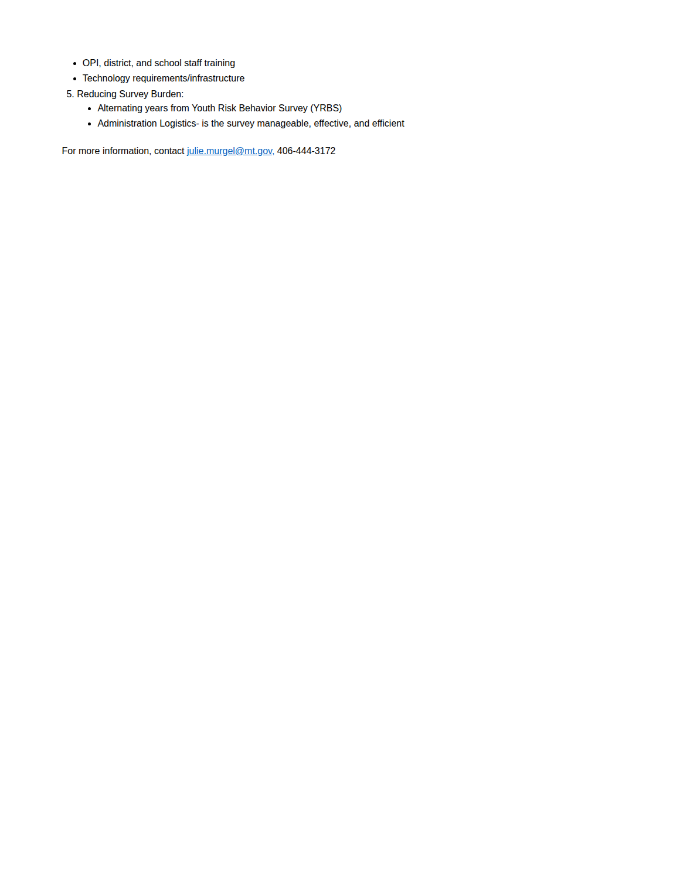OPI, district, and school staff training
Technology requirements/infrastructure
Reducing Survey Burden:
Alternating years from Youth Risk Behavior Survey (YRBS)
Administration Logistics- is the survey manageable, effective, and efficient
For more information, contact julie.murgel@mt.gov, 406-444-3172